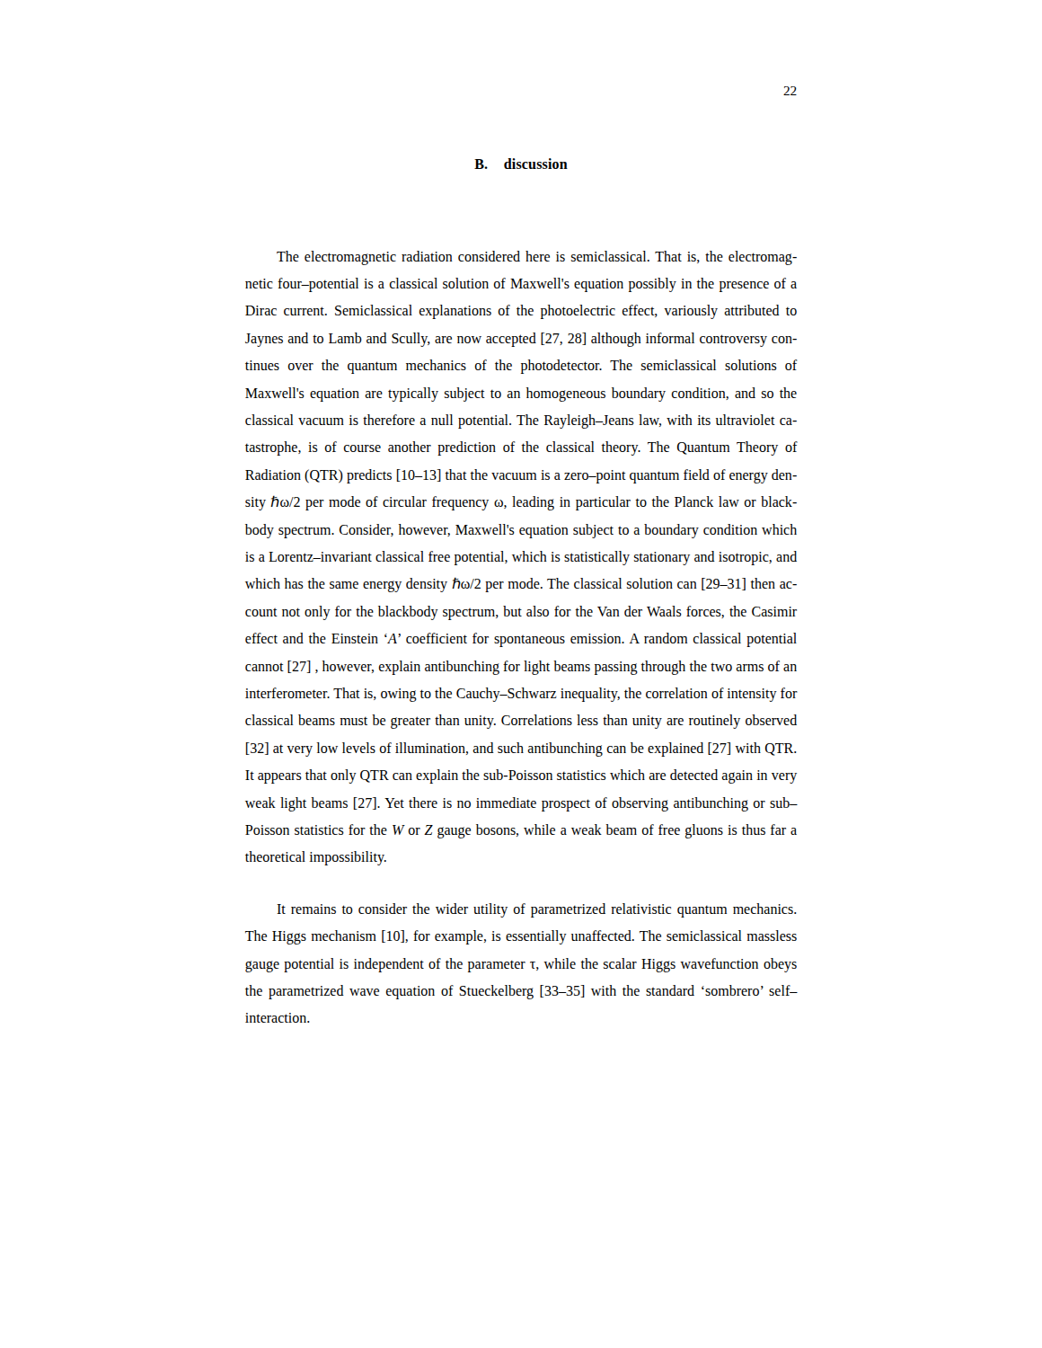22
B. discussion
The electromagnetic radiation considered here is semiclassical. That is, the electromagnetic four–potential is a classical solution of Maxwell's equation possibly in the presence of a Dirac current. Semiclassical explanations of the photoelectric effect, variously attributed to Jaynes and to Lamb and Scully, are now accepted [27, 28] although informal controversy continues over the quantum mechanics of the photodetector. The semiclassical solutions of Maxwell's equation are typically subject to an homogeneous boundary condition, and so the classical vacuum is therefore a null potential. The Rayleigh–Jeans law, with its ultraviolet catastrophe, is of course another prediction of the classical theory. The Quantum Theory of Radiation (QTR) predicts [10–13] that the vacuum is a zero–point quantum field of energy density ℏω/2 per mode of circular frequency ω, leading in particular to the Planck law or blackbody spectrum. Consider, however, Maxwell's equation subject to a boundary condition which is a Lorentz–invariant classical free potential, which is statistically stationary and isotropic, and which has the same energy density ℏω/2 per mode. The classical solution can [29–31] then account not only for the blackbody spectrum, but also for the Van der Waals forces, the Casimir effect and the Einstein ‘A’ coefficient for spontaneous emission. A random classical potential cannot [27] , however, explain antibunching for light beams passing through the two arms of an interferometer. That is, owing to the Cauchy–Schwarz inequality, the correlation of intensity for classical beams must be greater than unity. Correlations less than unity are routinely observed [32] at very low levels of illumination, and such antibunching can be explained [27] with QTR. It appears that only QTR can explain the sub-Poisson statistics which are detected again in very weak light beams [27]. Yet there is no immediate prospect of observing antibunching or sub–Poisson statistics for the W or Z gauge bosons, while a weak beam of free gluons is thus far a theoretical impossibility.
It remains to consider the wider utility of parametrized relativistic quantum mechanics. The Higgs mechanism [10], for example, is essentially unaffected. The semiclassical massless gauge potential is independent of the parameter τ, while the scalar Higgs wavefunction obeys the parametrized wave equation of Stueckelberg [33–35] with the standard ‘sombrero’ self–interaction.